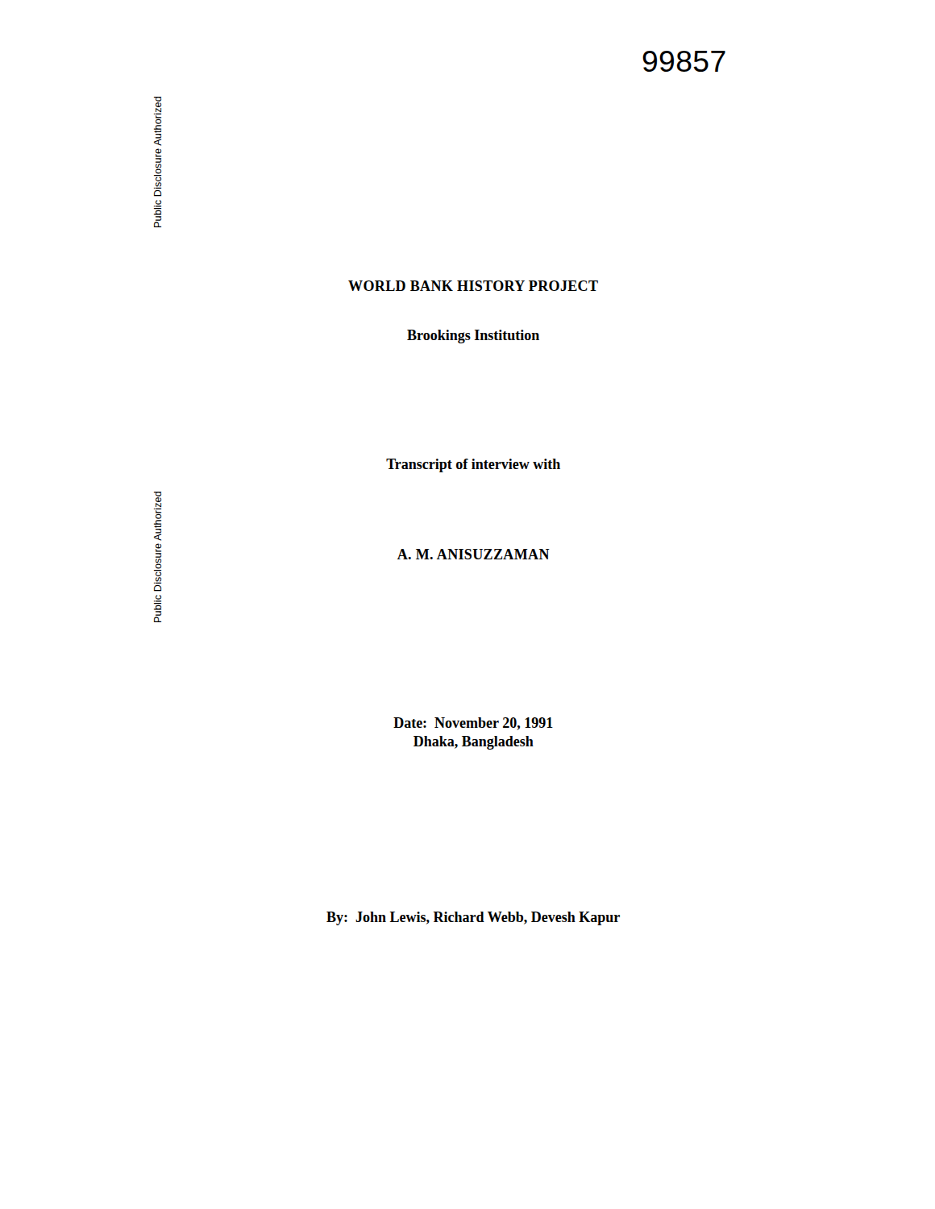Public Disclosure Authorized
Public Disclosure Authorized
99857
WORLD BANK HISTORY PROJECT
Brookings Institution
Transcript of interview with
A. M. ANISUZZAMAN
Date: November 20, 1991
Dhaka, Bangladesh
By: John Lewis, Richard Webb, Devesh Kapur